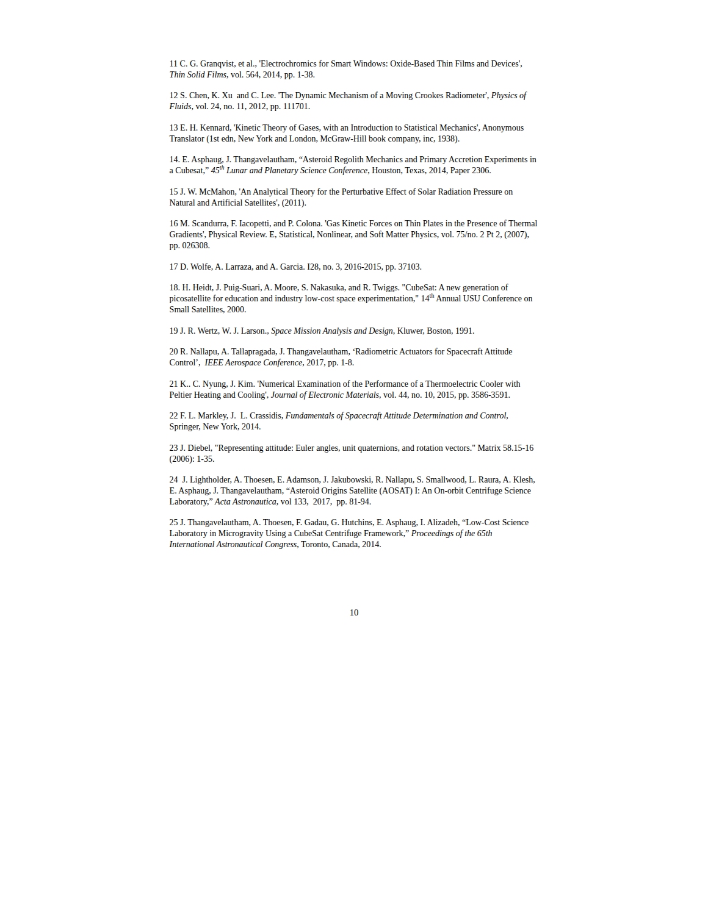11 C. G. Granqvist, et al., 'Electrochromics for Smart Windows: Oxide-Based Thin Films and Devices', Thin Solid Films, vol. 564, 2014, pp. 1-38.
12 S. Chen, K. Xu and C. Lee. 'The Dynamic Mechanism of a Moving Crookes Radiometer', Physics of Fluids, vol. 24, no. 11, 2012, pp. 111701.
13 E. H. Kennard, 'Kinetic Theory of Gases, with an Introduction to Statistical Mechanics', Anonymous Translator (1st edn, New York and London, McGraw-Hill book company, inc, 1938).
14. E. Asphaug, J. Thangavelautham, “Asteroid Regolith Mechanics and Primary Accretion Experiments in a Cubesat,” 45th Lunar and Planetary Science Conference, Houston, Texas, 2014, Paper 2306.
15 J. W. McMahon, 'An Analytical Theory for the Perturbative Effect of Solar Radiation Pressure on Natural and Artificial Satellites', (2011).
16 M. Scandurra, F. Iacopetti, and P. Colona. 'Gas Kinetic Forces on Thin Plates in the Presence of Thermal Gradients', Physical Review. E, Statistical, Nonlinear, and Soft Matter Physics, vol. 75/no. 2 Pt 2, (2007), pp. 026308.
17 D. Wolfe, A. Larraza, and A. Garcia. I28, no. 3, 2016-2015, pp. 37103.
18. H. Heidt, J. Puig-Suari, A. Moore, S. Nakasuka, and R. Twiggs. "CubeSat: A new generation of picosatellite for education and industry low-cost space experimentation," 14th Annual USU Conference on Small Satellites, 2000.
19 J. R. Wertz, W. J. Larson., Space Mission Analysis and Design, Kluwer, Boston, 1991.
20 R. Nallapu, A. Tallapragada, J. Thangavelautham, ‘Radiometric Actuators for Spacecraft Attitude Control’, IEEE Aerospace Conference, 2017, pp. 1-8.
21 K.. C. Nyung, J. Kim. 'Numerical Examination of the Performance of a Thermoelectric Cooler with Peltier Heating and Cooling', Journal of Electronic Materials, vol. 44, no. 10, 2015, pp. 3586-3591.
22 F. L. Markley, J. L. Crassidis, Fundamentals of Spacecraft Attitude Determination and Control, Springer, New York, 2014.
23 J. Diebel, "Representing attitude: Euler angles, unit quaternions, and rotation vectors." Matrix 58.15-16 (2006): 1-35.
24 J. Lightholder, A. Thoesen, E. Adamson, J. Jakubowski, R. Nallapu, S. Smallwood, L. Raura, A. Klesh,
E. Asphaug, J. Thangavelautham, “Asteroid Origins Satellite (AOSAT) I: An On-orbit Centrifuge Science Laboratory,” Acta Astronautica, vol 133, 2017, pp. 81-94.
25 J. Thangavelautham, A. Thoesen, F. Gadau, G. Hutchins, E. Asphaug, I. Alizadeh, “Low-Cost Science Laboratory in Microgravity Using a CubeSat Centrifuge Framework,” Proceedings of the 65th International Astronautical Congress, Toronto, Canada, 2014.
10